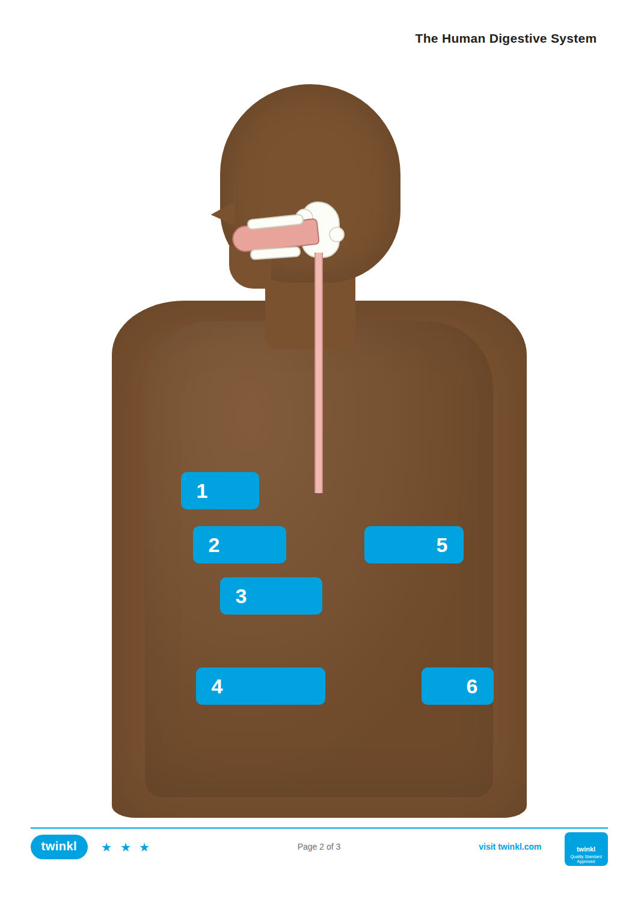The Human Digestive System
1
2
3
4
5
6
twinkl ★ ★ ★
Page 2 of 3
visit twinkl.com
twinkl Quality Standard
Approved